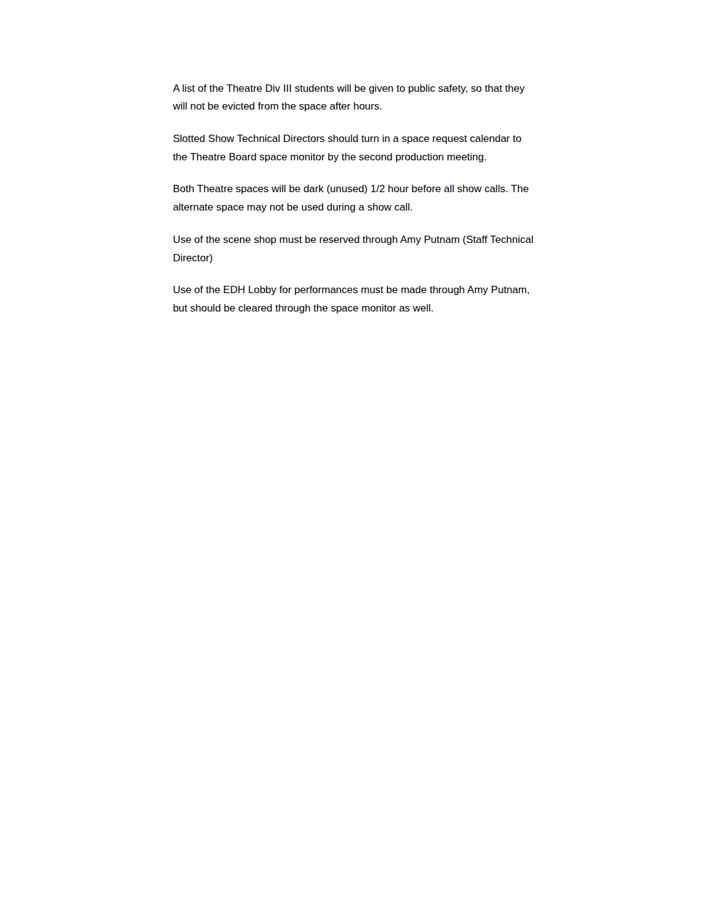A list of the Theatre Div III students will be given to public safety, so that they will not be evicted from the space after hours.
Slotted Show Technical Directors should turn in a space request calendar to the Theatre Board space monitor by the second production meeting.
Both Theatre spaces will be dark (unused) 1/2 hour before all show calls. The alternate space may not be used during a show call.
Use of the scene shop must be reserved through Amy Putnam (Staff Technical Director)
Use of the EDH Lobby for performances must be made through Amy Putnam, but should be cleared through the space monitor as well.